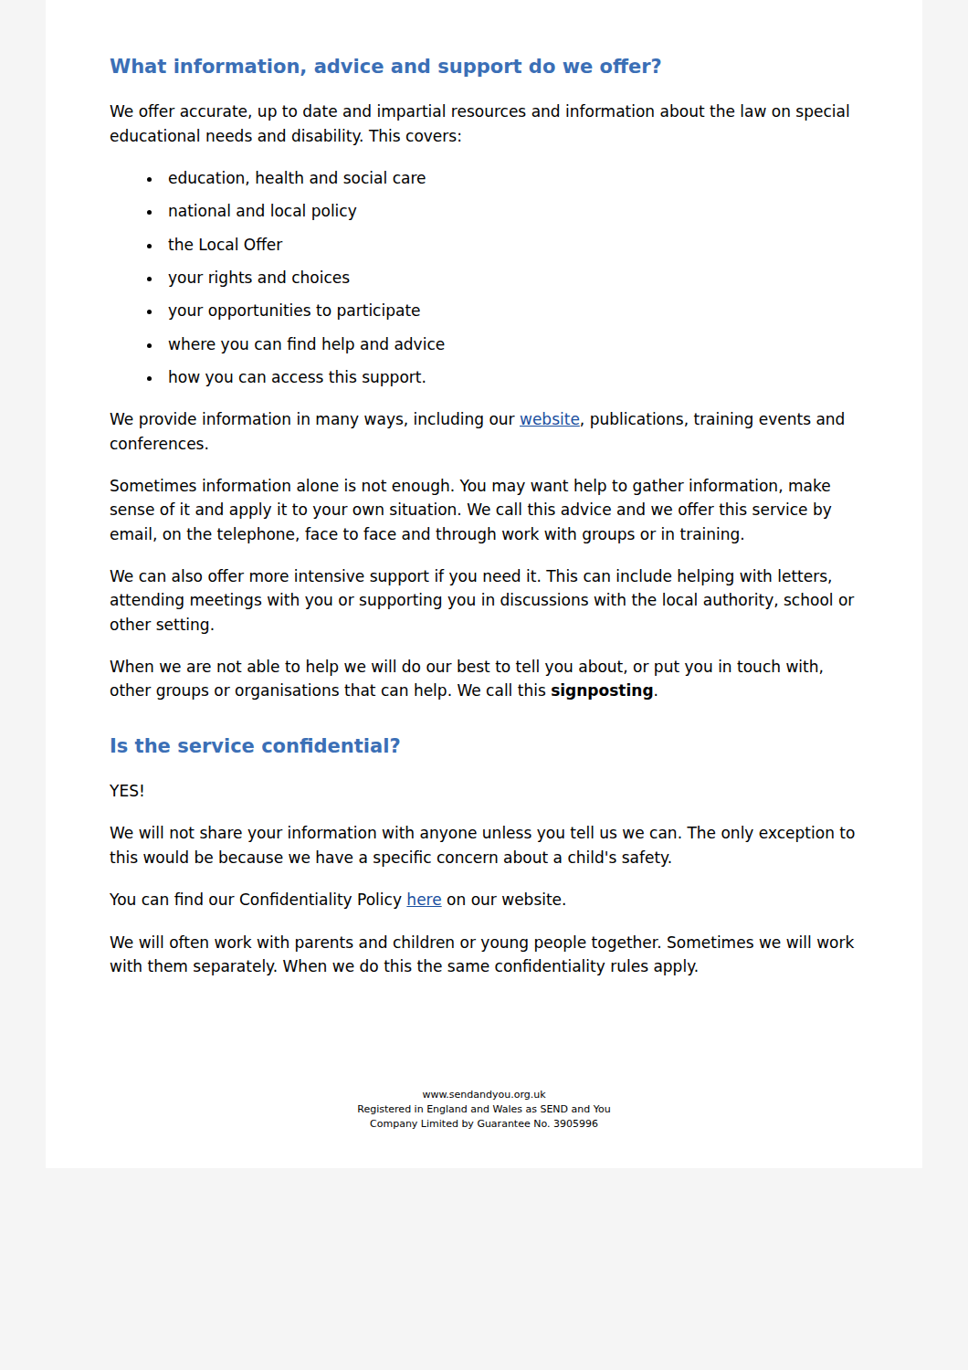What information, advice and support do we offer?
We offer accurate, up to date and impartial resources and information about the law on special educational needs and disability. This covers:
education, health and social care
national and local policy
the Local Offer
your rights and choices
your opportunities to participate
where you can find help and advice
how you can access this support.
We provide information in many ways, including our website, publications, training events and conferences.
Sometimes information alone is not enough. You may want help to gather information, make sense of it and apply it to your own situation. We call this advice and we offer this service by email, on the telephone, face to face and through work with groups or in training.
We can also offer more intensive support if you need it. This can include helping with letters, attending meetings with you or supporting you in discussions with the local authority, school or other setting.
When we are not able to help we will do our best to tell you about, or put you in touch with, other groups or organisations that can help. We call this signposting.
Is the service confidential?
YES!
We will not share your information with anyone unless you tell us we can. The only exception to this would be because we have a specific concern about a child's safety.
You can find our Confidentiality Policy here on our website.
We will often work with parents and children or young people together. Sometimes we will work with them separately. When we do this the same confidentiality rules apply.
www.sendandyou.org.uk
Registered in England and Wales as SEND and You
Company Limited by Guarantee No. 3905996